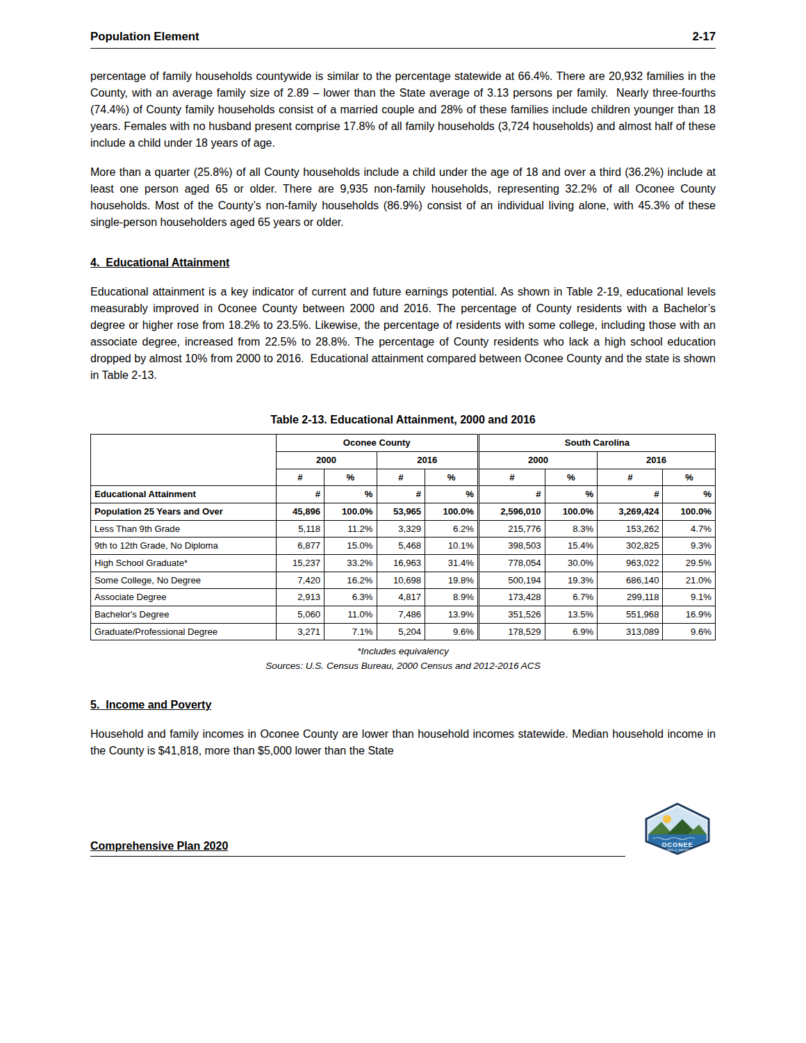Population Element 2-17
percentage of family households countywide is similar to the percentage statewide at 66.4%. There are 20,932 families in the County, with an average family size of 2.89 – lower than the State average of 3.13 persons per family. Nearly three-fourths (74.4%) of County family households consist of a married couple and 28% of these families include children younger than 18 years. Females with no husband present comprise 17.8% of all family households (3,724 households) and almost half of these include a child under 18 years of age.
More than a quarter (25.8%) of all County households include a child under the age of 18 and over a third (36.2%) include at least one person aged 65 or older. There are 9,935 non-family households, representing 32.2% of all Oconee County households. Most of the County’s non-family households (86.9%) consist of an individual living alone, with 45.3% of these single-person householders aged 65 years or older.
4. Educational Attainment
Educational attainment is a key indicator of current and future earnings potential. As shown in Table 2-19, educational levels measurably improved in Oconee County between 2000 and 2016. The percentage of County residents with a Bachelor’s degree or higher rose from 18.2% to 23.5%. Likewise, the percentage of residents with some college, including those with an associate degree, increased from 22.5% to 28.8%. The percentage of County residents who lack a high school education dropped by almost 10% from 2000 to 2016. Educational attainment compared between Oconee County and the state is shown in Table 2-13.
Table 2-13. Educational Attainment, 2000 and 2016
| | Oconee County | South Carolina |
| --- | --- | --- |
| 2000 | 2016 | 2000 | 2016 |
| # | % | # | % | # | % | # | % |
| Educational Attainment | # | % | # | % | # | % | # | % |
| Population 25 Years and Over | 45,896 | 100.0% | 53,965 | 100.0% | 2,596,010 | 100.0% | 3,269,424 | 100.0% |
| Less Than 9th Grade | 5,118 | 11.2% | 3,329 | 6.2% | 215,776 | 8.3% | 153,262 | 4.7% |
| 9th to 12th Grade, No Diploma | 6,877 | 15.0% | 5,468 | 10.1% | 398,503 | 15.4% | 302,825 | 9.3% |
| High School Graduate* | 15,237 | 33.2% | 16,963 | 31.4% | 778,054 | 30.0% | 963,022 | 29.5% |
| Some College, No Degree | 7,420 | 16.2% | 10,698 | 19.8% | 500,194 | 19.3% | 686,140 | 21.0% |
| Associate Degree | 2,913 | 6.3% | 4,817 | 8.9% | 173,428 | 6.7% | 299,118 | 9.1% |
| Bachelor's Degree | 5,060 | 11.0% | 7,486 | 13.9% | 351,526 | 13.5% | 551,968 | 16.9% |
| Graduate/Professional Degree | 3,271 | 7.1% | 5,204 | 9.6% | 178,529 | 6.9% | 313,089 | 9.6% |
*Includes equivalency
Sources: U.S. Census Bureau, 2000 Census and 2012-2016 ACS
5. Income and Poverty
Household and family incomes in Oconee County are lower than household incomes statewide. Median household income in the County is $41,818, more than $5,000 lower than the State
Comprehensive Plan 2020
OCONEE LAND & WATER